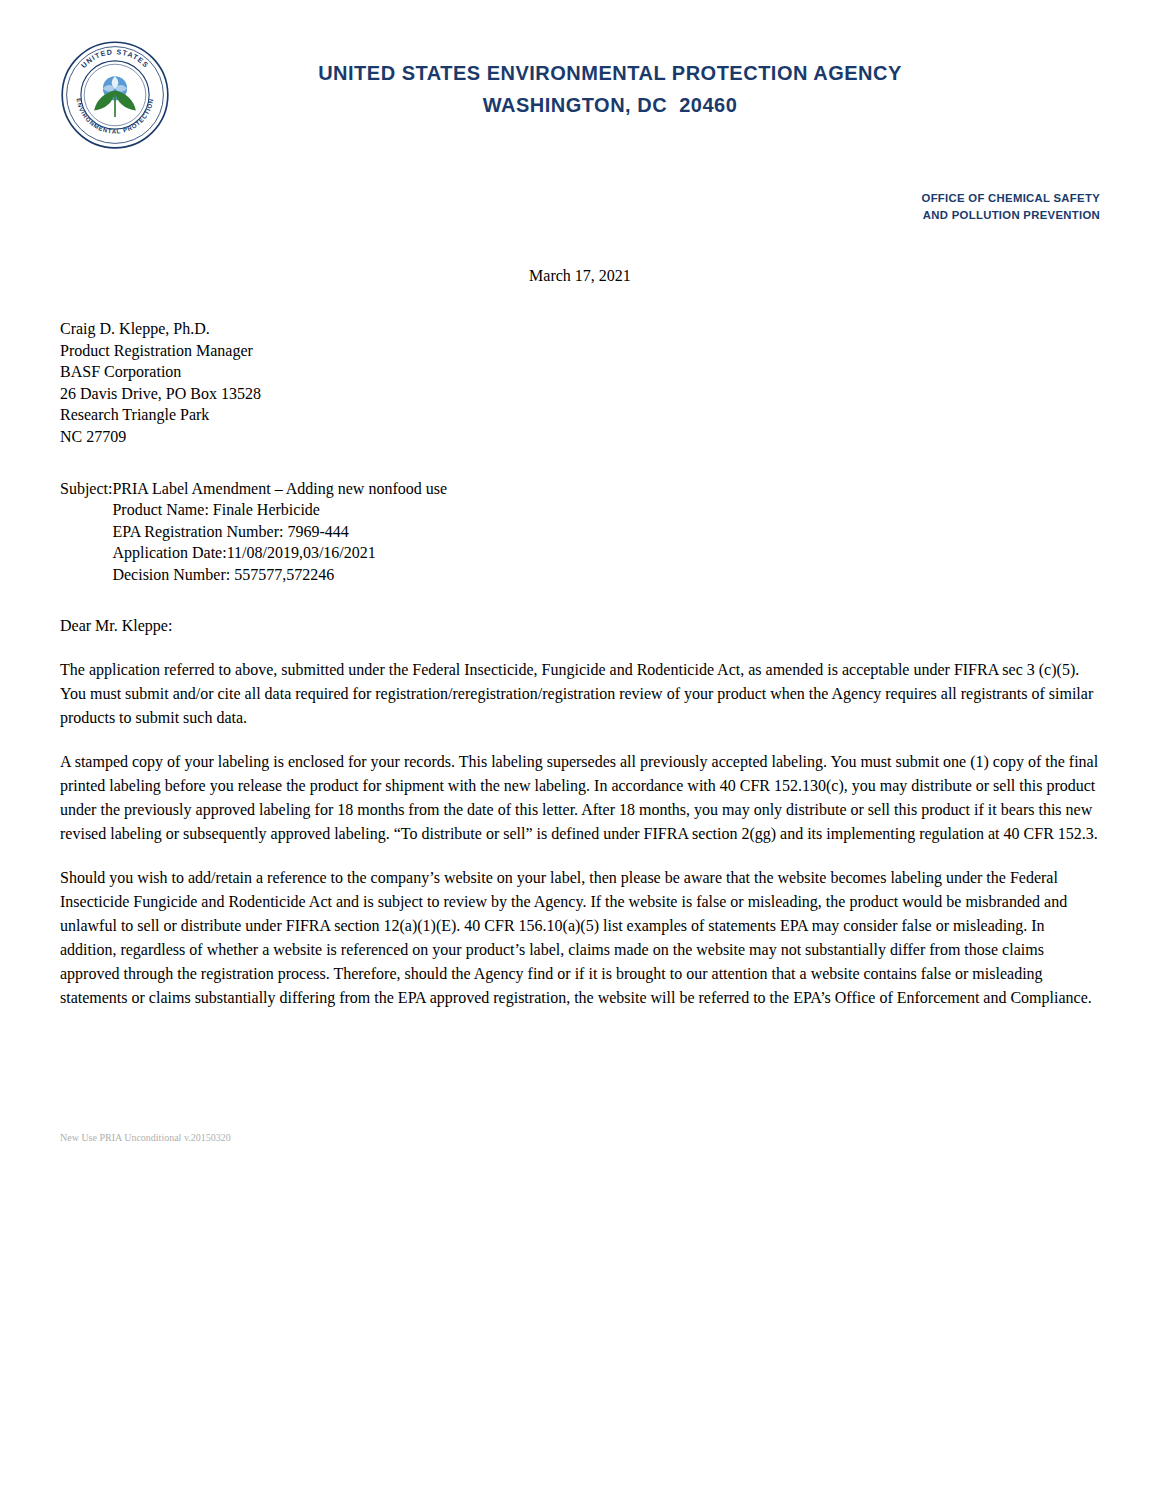UNITED STATES ENVIRONMENTAL PROTECTION
UNITED STATES ENVIRONMENTAL PROTECTION AGENCY WASHINGTON, DC 20460
OFFICE OF CHEMICAL SAFETY
AND POLLUTION PREVENTION
March 17, 2021
Craig D. Kleppe, Ph.D.
Product Registration Manager
BASF Corporation
26 Davis Drive, PO Box 13528
Research Triangle Park
NC 27709
| Subject: | PRIA Label Amendment – Adding new nonfood use |
| | Product Name: Finale Herbicide |
| | EPA Registration Number: 7969-444 |
| | Application Date:11/08/2019,03/16/2021 |
| | Decision Number: 557577,572246 |
Dear Mr. Kleppe:
The application referred to above, submitted under the Federal Insecticide, Fungicide and Rodenticide Act, as amended is acceptable under FIFRA sec 3 (c)(5). You must submit and/or cite all data required for registration/reregistration/registration review of your product when the Agency requires all registrants of similar products to submit such data.
A stamped copy of your labeling is enclosed for your records. This labeling supersedes all previously accepted labeling. You must submit one (1) copy of the final printed labeling before you release the product for shipment with the new labeling. In accordance with 40 CFR 152.130(c), you may distribute or sell this product under the previously approved labeling for 18 months from the date of this letter. After 18 months, you may only distribute or sell this product if it bears this new revised labeling or subsequently approved labeling. “To distribute or sell” is defined under FIFRA section 2(gg) and its implementing regulation at 40 CFR 152.3.
Should you wish to add/retain a reference to the company’s website on your label, then please be aware that the website becomes labeling under the Federal Insecticide Fungicide and Rodenticide Act and is subject to review by the Agency. If the website is false or misleading, the product would be misbranded and unlawful to sell or distribute under FIFRA section 12(a)(1)(E). 40 CFR 156.10(a)(5) list examples of statements EPA may consider false or misleading. In addition, regardless of whether a website is referenced on your product’s label, claims made on the website may not substantially differ from those claims approved through the registration process. Therefore, should the Agency find or if it is brought to our attention that a website contains false or misleading statements or claims substantially differing from the EPA approved registration, the website will be referred to the EPA’s Office of Enforcement and Compliance.
New Use PRIA Unconditional v.20150320